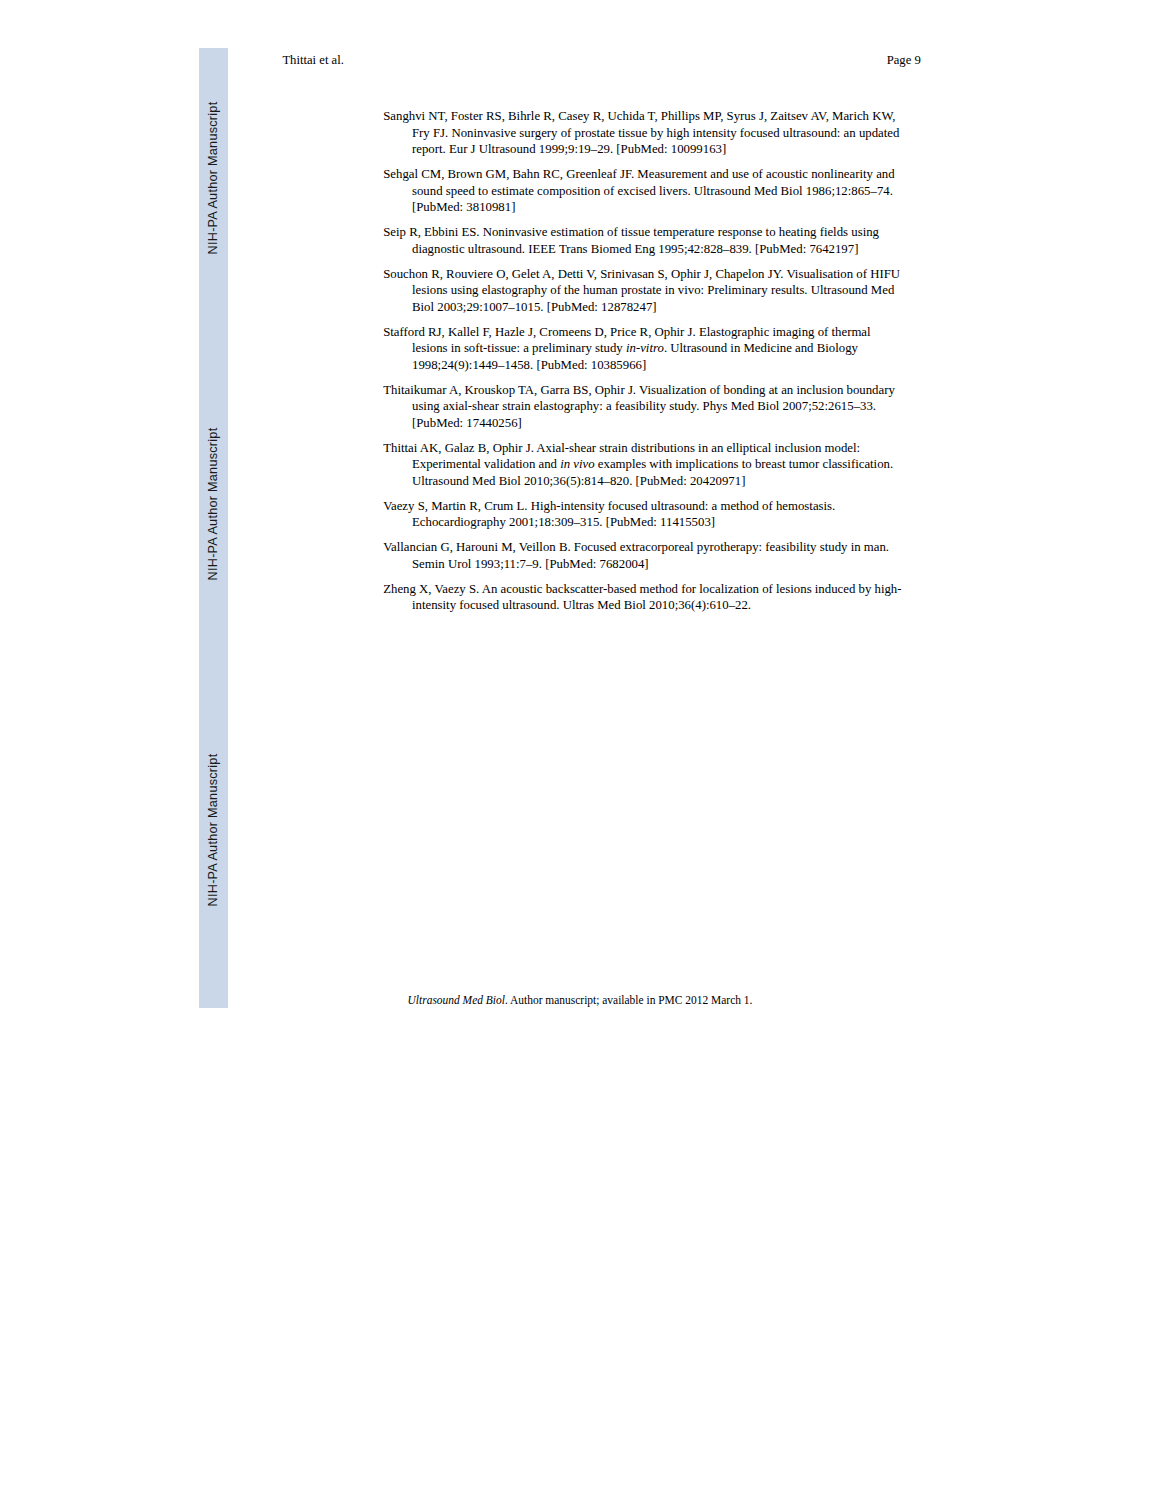NIH-PA Author Manuscript NIH-PA Author Manuscript NIH-PA Author Manuscript
Thittai et al.
Page 9
Sanghvi NT, Foster RS, Bihrle R, Casey R, Uchida T, Phillips MP, Syrus J, Zaitsev AV, Marich KW, Fry FJ. Noninvasive surgery of prostate tissue by high intensity focused ultrasound: an updated report. Eur J Ultrasound 1999;9:19–29. [PubMed: 10099163]
Sehgal CM, Brown GM, Bahn RC, Greenleaf JF. Measurement and use of acoustic nonlinearity and sound speed to estimate composition of excised livers. Ultrasound Med Biol 1986;12:865–74. [PubMed: 3810981]
Seip R, Ebbini ES. Noninvasive estimation of tissue temperature response to heating fields using diagnostic ultrasound. IEEE Trans Biomed Eng 1995;42:828–839. [PubMed: 7642197]
Souchon R, Rouviere O, Gelet A, Detti V, Srinivasan S, Ophir J, Chapelon JY. Visualisation of HIFU lesions using elastography of the human prostate in vivo: Preliminary results. Ultrasound Med Biol 2003;29:1007–1015. [PubMed: 12878247]
Stafford RJ, Kallel F, Hazle J, Cromeens D, Price R, Ophir J. Elastographic imaging of thermal lesions in soft-tissue: a preliminary study in-vitro. Ultrasound in Medicine and Biology 1998;24(9):1449–1458. [PubMed: 10385966]
Thitaikumar A, Krouskop TA, Garra BS, Ophir J. Visualization of bonding at an inclusion boundary using axial-shear strain elastography: a feasibility study. Phys Med Biol 2007;52:2615–33. [PubMed: 17440256]
Thittai AK, Galaz B, Ophir J. Axial-shear strain distributions in an elliptical inclusion model: Experimental validation and in vivo examples with implications to breast tumor classification. Ultrasound Med Biol 2010;36(5):814–820. [PubMed: 20420971]
Vaezy S, Martin R, Crum L. High-intensity focused ultrasound: a method of hemostasis. Echocardiography 2001;18:309–315. [PubMed: 11415503]
Vallancian G, Harouni M, Veillon B. Focused extracorporeal pyrotherapy: feasibility study in man. Semin Urol 1993;11:7–9. [PubMed: 7682004]
Zheng X, Vaezy S. An acoustic backscatter-based method for localization of lesions induced by high-intensity focused ultrasound. Ultras Med Biol 2010;36(4):610–22.
Ultrasound Med Biol. Author manuscript; available in PMC 2012 March 1.